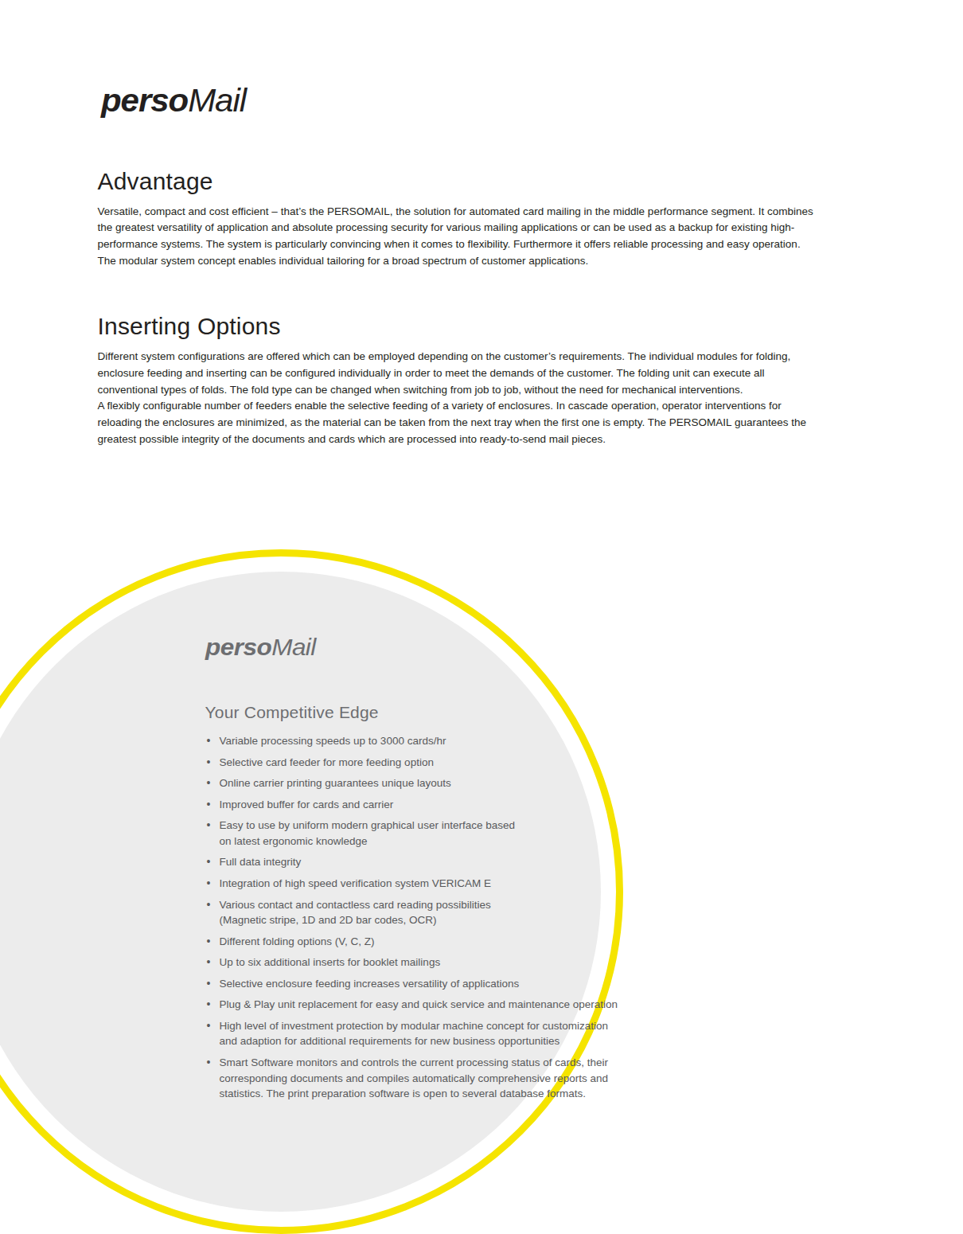perso Mail
Advantage
Versatile, compact and cost efficient – that’s the PERSOMAIL, the solution for automated card mailing in the middle performance segment. It combines the greatest versatility of application and absolute processing security for various mailing applications or can be used as a backup for existing high-performance systems. The system is particularly convincing when it comes to flexibility. Furthermore it offers reliable processing and easy operation. The modular system concept enables individual tailoring for a broad spectrum of customer applications.
Inserting Options
Different system configurations are offered which can be employed depending on the customer’s requirements. The individual modules for folding, enclosure feeding and inserting can be configured individually in order to meet the demands of the customer. The folding unit can execute all conventional types of folds. The fold type can be changed when switching from job to job, without the need for mechanical interventions.
A flexibly configurable number of feeders enable the selective feeding of a variety of enclosures. In cascade operation, operator interventions for reloading the enclosures are minimized, as the material can be taken from the next tray when the first one is empty. The PERSOMAIL guarantees the greatest possible integrity of the documents and cards which are processed into ready-to-send mail pieces.
perso Mail
Your Competitive Edge
Variable processing speeds up to 3000 cards/hr
Selective card feeder for more feeding option
Online carrier printing guarantees unique layouts
Improved buffer for cards and carrier
Easy to use by uniform modern graphical user interface basedon latest ergonomic knowledge
Full data integrity
Integration of high speed verification system VERICAM E
Various contact and contactless card reading possibilities(Magnetic stripe, 1D and 2D bar codes, OCR)
Different folding options (V, C, Z)
Up to six additional inserts for booklet mailings
Selective enclosure feeding increases versatility of applications
Plug & Play unit replacement for easy and quick service and maintenance operation
High level of investment protection by modular machine concept for customizationand adaption for additional requirements for new business opportunities
Smart Software monitors and controls the current processing status of cards, theircorresponding documents and compiles automatically comprehensive reports and statistics. The print preparation software is open to several database formats.